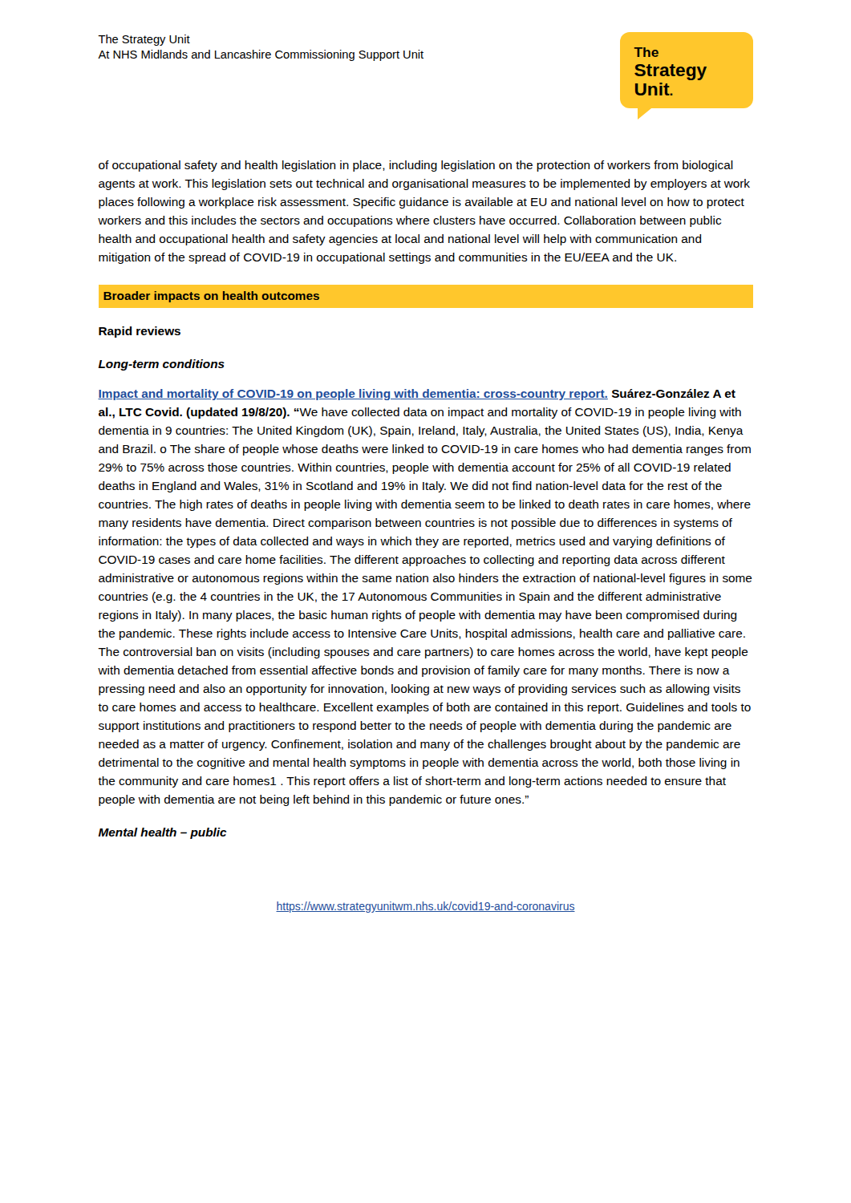The Strategy Unit
At NHS Midlands and Lancashire Commissioning Support Unit
The
Strategy
Unit.
of occupational safety and health legislation in place, including legislation on the protection of workers from biological agents at work. This legislation sets out technical and organisational measures to be implemented by employers at work places following a workplace risk assessment. Specific guidance is available at EU and national level on how to protect workers and this includes the sectors and occupations where clusters have occurred. Collaboration between public health and occupational health and safety agencies at local and national level will help with communication and mitigation of the spread of COVID-19 in occupational settings and communities in the EU/EEA and the UK.
Broader impacts on health outcomes
Rapid reviews
Long-term conditions
Impact and mortality of COVID-19 on people living with dementia: cross-country report. Suárez-González A et al., LTC Covid. (updated 19/8/20). “We have collected data on impact and mortality of COVID-19 in people living with dementia in 9 countries: The United Kingdom (UK), Spain, Ireland, Italy, Australia, the United States (US), India, Kenya and Brazil. o The share of people whose deaths were linked to COVID-19 in care homes who had dementia ranges from 29% to 75% across those countries. Within countries, people with dementia account for 25% of all COVID-19 related deaths in England and Wales, 31% in Scotland and 19% in Italy. We did not find nation-level data for the rest of the countries. The high rates of deaths in people living with dementia seem to be linked to death rates in care homes, where many residents have dementia. Direct comparison between countries is not possible due to differences in systems of information: the types of data collected and ways in which they are reported, metrics used and varying definitions of COVID-19 cases and care home facilities. The different approaches to collecting and reporting data across different administrative or autonomous regions within the same nation also hinders the extraction of national-level figures in some countries (e.g. the 4 countries in the UK, the 17 Autonomous Communities in Spain and the different administrative regions in Italy). In many places, the basic human rights of people with dementia may have been compromised during the pandemic. These rights include access to Intensive Care Units, hospital admissions, health care and palliative care. The controversial ban on visits (including spouses and care partners) to care homes across the world, have kept people with dementia detached from essential affective bonds and provision of family care for many months. There is now a pressing need and also an opportunity for innovation, looking at new ways of providing services such as allowing visits to care homes and access to healthcare. Excellent examples of both are contained in this report. Guidelines and tools to support institutions and practitioners to respond better to the needs of people with dementia during the pandemic are needed as a matter of urgency. Confinement, isolation and many of the challenges brought about by the pandemic are detrimental to the cognitive and mental health symptoms in people with dementia across the world, both those living in the community and care homes1 . This report offers a list of short-term and long-term actions needed to ensure that people with dementia are not being left behind in this pandemic or future ones.”
Mental health – public
https://www.strategyunitwm.nhs.uk/covid19-and-coronavirus